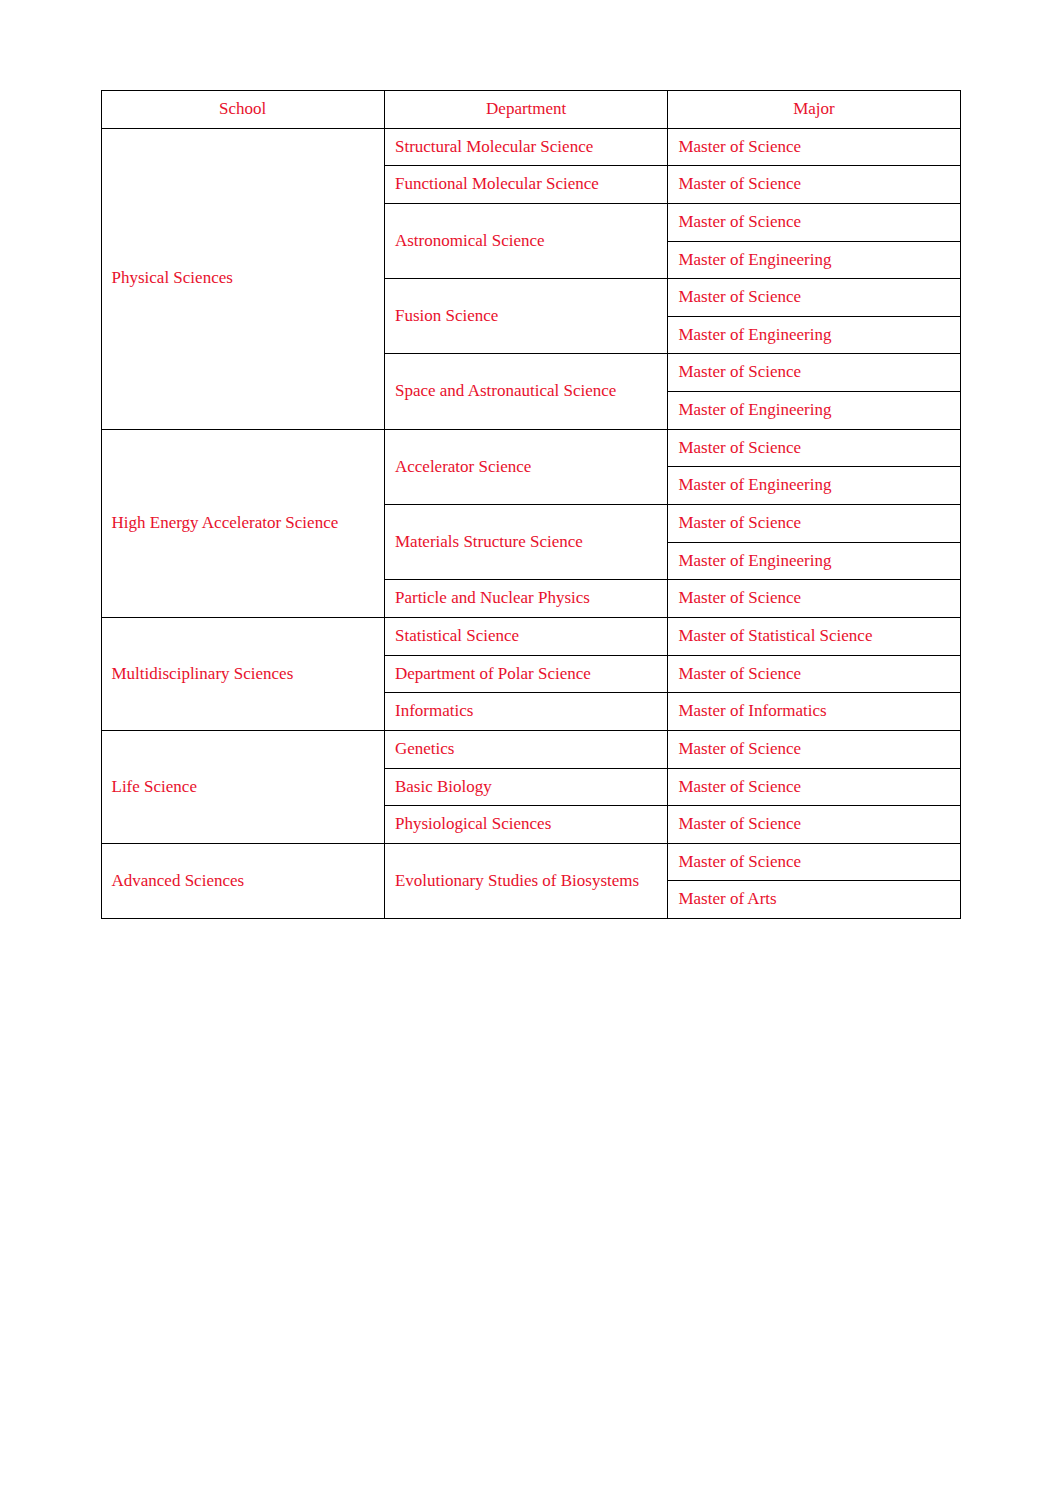| School | Department | Major |
| --- | --- | --- |
| Physical Sciences | Structural Molecular Science | Master of Science |
| Functional Molecular Science | Master of Science |
| Astronomical Science | Master of Science |
| Master of Engineering |
| Fusion Science | Master of Science |
| Master of Engineering |
| Space and Astronautical Science | Master of Science |
| Master of Engineering |
| High Energy Accelerator Science | Accelerator Science | Master of Science |
| Master of Engineering |
| Materials Structure Science | Master of Science |
| Master of Engineering |
| Particle and Nuclear Physics | Master of Science |
| Multidisciplinary Sciences | Statistical Science | Master of Statistical Science |
| Department of Polar Science | Master of Science |
| Informatics | Master of Informatics |
| Life Science | Genetics | Master of Science |
| Basic Biology | Master of Science |
| Physiological Sciences | Master of Science |
| Advanced Sciences | Evolutionary Studies of Biosystems | Master of Science |
| Master of Arts |